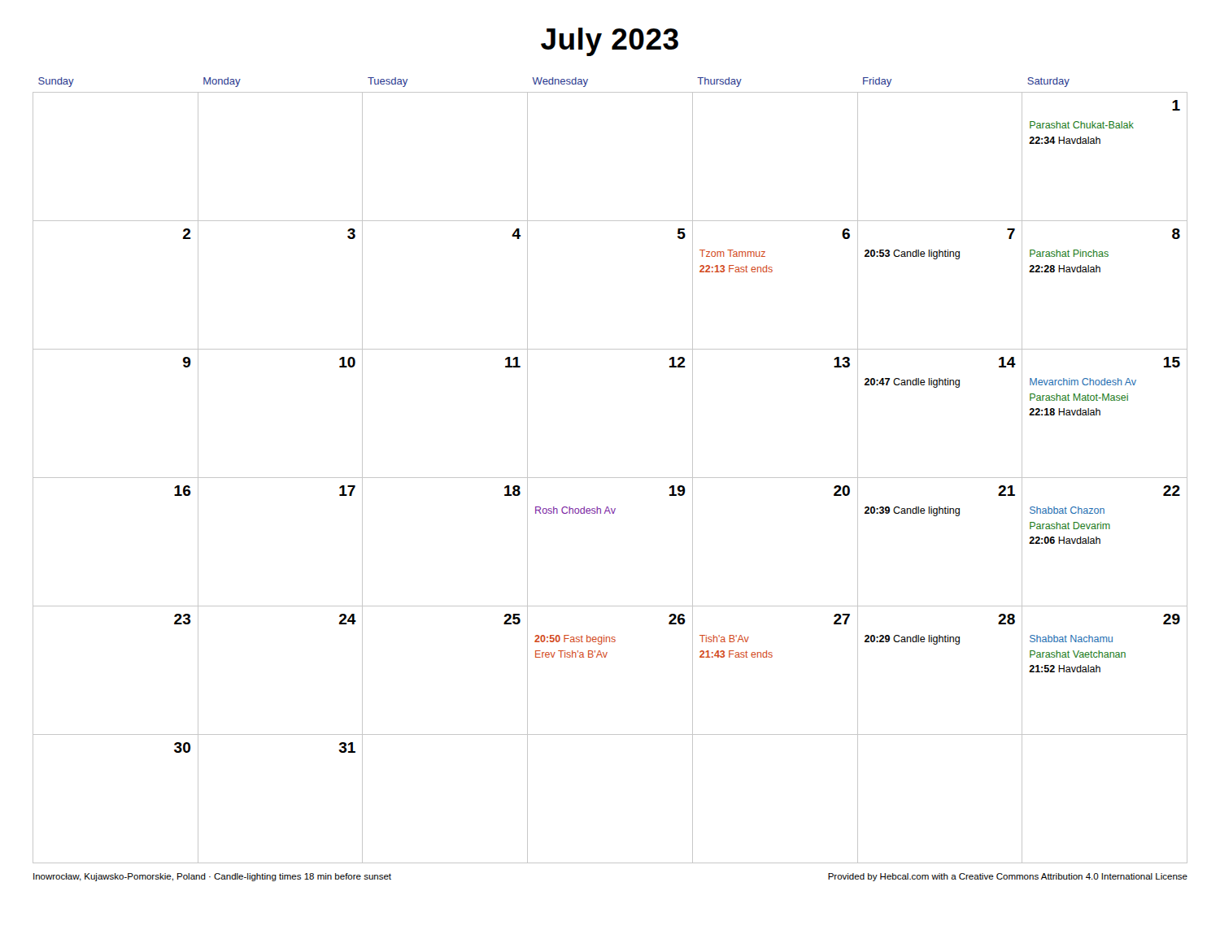July 2023
| Sunday | Monday | Tuesday | Wednesday | Thursday | Friday | Saturday |
| --- | --- | --- | --- | --- | --- | --- |
| | | | | | | 1 Parashat Chukat-Balak 22:34 Havdalah |
| 2 | 3 | 4 | 5 | 6 Tzom Tammuz 22:13 Fast ends | 7 20:53 Candle lighting | 8 Parashat Pinchas 22:28 Havdalah |
| 9 | 10 | 11 | 12 | 13 | 14 20:47 Candle lighting | 15 Mevarchim Chodesh Av Parashat Matot-Masei 22:18 Havdalah |
| 16 | 17 | 18 | 19 Rosh Chodesh Av | 20 | 21 20:39 Candle lighting | 22 Shabbat Chazon Parashat Devarim 22:06 Havdalah |
| 23 | 24 | 25 | 26 20:50 Fast begins Erev Tish'a B'Av | 27 Tish'a B'Av 21:43 Fast ends | 28 20:29 Candle lighting | 29 Shabbat Nachamu Parashat Vaetchanan 21:52 Havdalah |
| 30 | 31 | | | | | |
Inowrocław, Kujawsko-Pomorskie, Poland · Candle-lighting times 18 min before sunset
Provided by Hebcal.com with a Creative Commons Attribution 4.0 International License